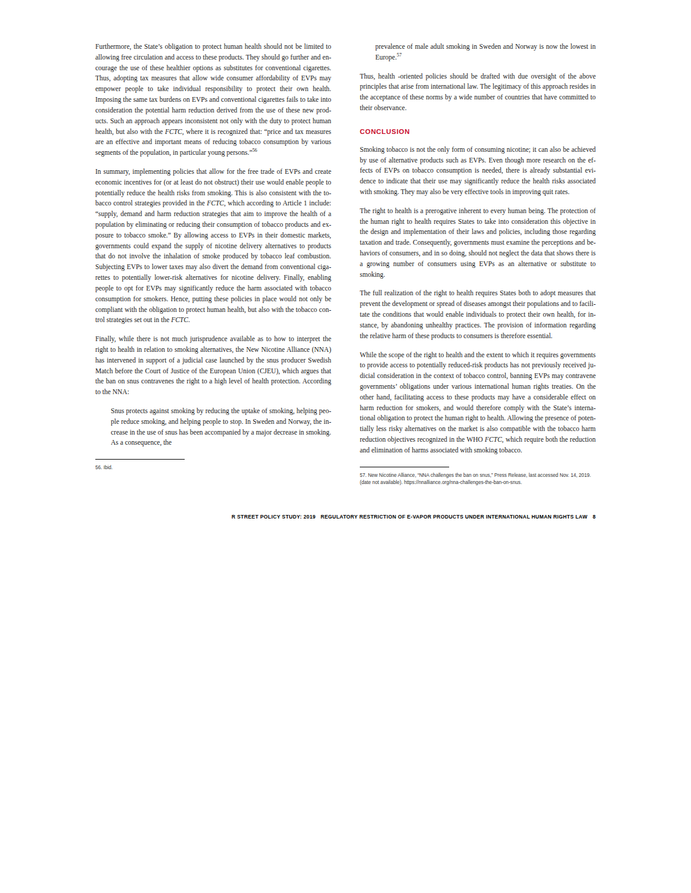Furthermore, the State’s obligation to protect human health should not be limited to allowing free circulation and access to these products. They should go further and encourage the use of these healthier options as substitutes for conventional cigarettes. Thus, adopting tax measures that allow wide consumer affordability of EVPs may empower people to take individual responsibility to protect their own health. Imposing the same tax burdens on EVPs and conventional cigarettes fails to take into consideration the potential harm reduction derived from the use of these new products. Such an approach appears inconsistent not only with the duty to protect human health, but also with the FCTC, where it is recognized that: “price and tax measures are an effective and important means of reducing tobacco consumption by various segments of the population, in particular young persons.”56
In summary, implementing policies that allow for the free trade of EVPs and create economic incentives for (or at least do not obstruct) their use would enable people to potentially reduce the health risks from smoking. This is also consistent with the tobacco control strategies provided in the FCTC, which according to Article 1 include: “supply, demand and harm reduction strategies that aim to improve the health of a population by eliminating or reducing their consumption of tobacco products and exposure to tobacco smoke.” By allowing access to EVPs in their domestic markets, governments could expand the supply of nicotine delivery alternatives to products that do not involve the inhalation of smoke produced by tobacco leaf combustion. Subjecting EVPs to lower taxes may also divert the demand from conventional cigarettes to potentially lower-risk alternatives for nicotine delivery. Finally, enabling people to opt for EVPs may significantly reduce the harm associated with tobacco consumption for smokers. Hence, putting these policies in place would not only be compliant with the obligation to protect human health, but also with the tobacco control strategies set out in the FCTC.
Finally, while there is not much jurisprudence available as to how to interpret the right to health in relation to smoking alternatives, the New Nicotine Alliance (NNA) has intervened in support of a judicial case launched by the snus producer Swedish Match before the Court of Justice of the European Union (CJEU), which argues that the ban on snus contravenes the right to a high level of health protection. According to the NNA:
Snus protects against smoking by reducing the uptake of smoking, helping people reduce smoking, and helping people to stop. In Sweden and Norway, the increase in the use of snus has been accompanied by a major decrease in smoking. As a consequence, the
56. Ibid.
prevalence of male adult smoking in Sweden and Norway is now the lowest in Europe.57
Thus, health -oriented policies should be drafted with due oversight of the above principles that arise from international law. The legitimacy of this approach resides in the acceptance of these norms by a wide number of countries that have committed to their observance.
Conclusion
Smoking tobacco is not the only form of consuming nicotine; it can also be achieved by use of alternative products such as EVPs. Even though more research on the effects of EVPs on tobacco consumption is needed, there is already substantial evidence to indicate that their use may significantly reduce the health risks associated with smoking. They may also be very effective tools in improving quit rates.
The right to health is a prerogative inherent to every human being. The protection of the human right to health requires States to take into consideration this objective in the design and implementation of their laws and policies, including those regarding taxation and trade. Consequently, governments must examine the perceptions and behaviors of consumers, and in so doing, should not neglect the data that shows there is a growing number of consumers using EVPs as an alternative or substitute to smoking.
The full realization of the right to health requires States both to adopt measures that prevent the development or spread of diseases amongst their populations and to facilitate the conditions that would enable individuals to protect their own health, for instance, by abandoning unhealthy practices. The provision of information regarding the relative harm of these products to consumers is therefore essential.
While the scope of the right to health and the extent to which it requires governments to provide access to potentially reduced-risk products has not previously received judicial consideration in the context of tobacco control, banning EVPs may contravene governments’ obligations under various international human rights treaties. On the other hand, facilitating access to these products may have a considerable effect on harm reduction for smokers, and would therefore comply with the State’s international obligation to protect the human right to health. Allowing the presence of potentially less risky alternatives on the market is also compatible with the tobacco harm reduction objectives recognized in the WHO FCTC, which require both the reduction and elimination of harms associated with smoking tobacco.
57. New Nicotine Alliance, “NNA challenges the ban on snus,” Press Release, last accessed Nov. 14, 2019. (date not available). https://nnalliance.org/nna-challenges-the-ban-on-snus.
R STREET POLICY STUDY: 2019 REGULATORY RESTRICTION OF E-VAPOR PRODUCTS UNDER INTERNATIONAL HUMAN RIGHTS LAW 8